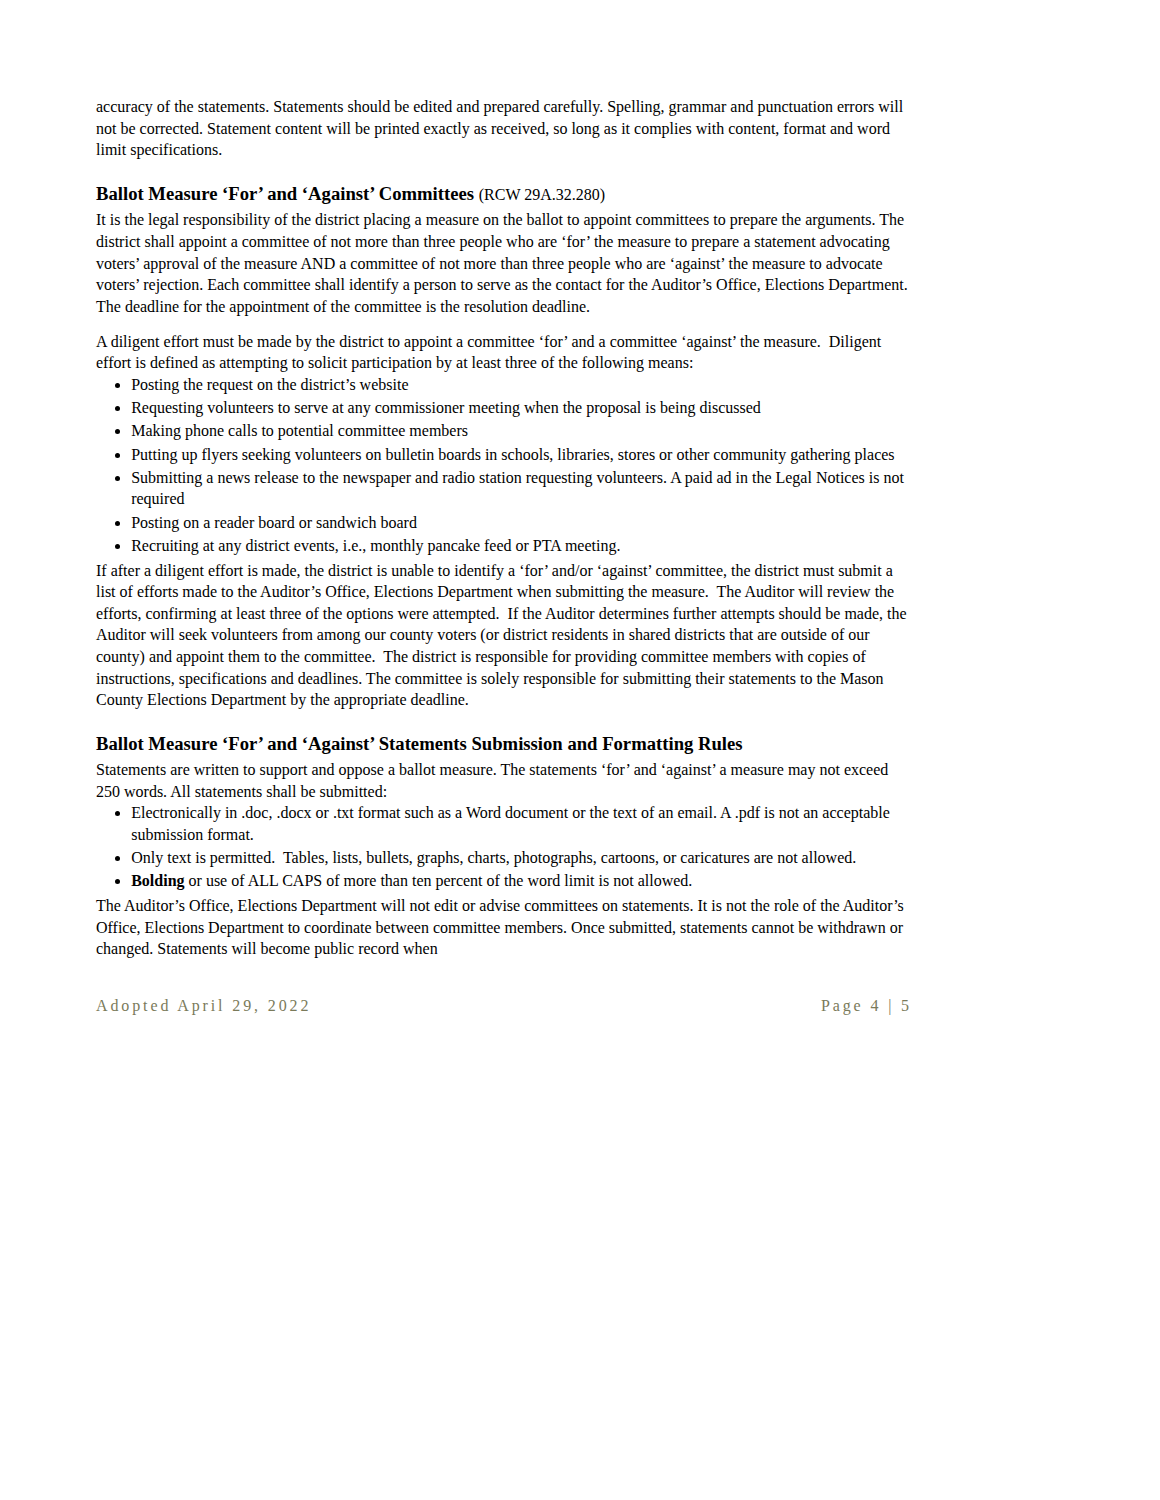accuracy of the statements. Statements should be edited and prepared carefully. Spelling, grammar and punctuation errors will not be corrected. Statement content will be printed exactly as received, so long as it complies with content, format and word limit specifications.
Ballot Measure ‘For’ and ‘Against’ Committees (RCW 29A.32.280)
It is the legal responsibility of the district placing a measure on the ballot to appoint committees to prepare the arguments. The district shall appoint a committee of not more than three people who are ‘for’ the measure to prepare a statement advocating voters’ approval of the measure AND a committee of not more than three people who are ‘against’ the measure to advocate voters’ rejection. Each committee shall identify a person to serve as the contact for the Auditor’s Office, Elections Department. The deadline for the appointment of the committee is the resolution deadline.
A diligent effort must be made by the district to appoint a committee ‘for’ and a committee ‘against’ the measure. Diligent effort is defined as attempting to solicit participation by at least three of the following means:
Posting the request on the district’s website
Requesting volunteers to serve at any commissioner meeting when the proposal is being discussed
Making phone calls to potential committee members
Putting up flyers seeking volunteers on bulletin boards in schools, libraries, stores or other community gathering places
Submitting a news release to the newspaper and radio station requesting volunteers. A paid ad in the Legal Notices is not required
Posting on a reader board or sandwich board
Recruiting at any district events, i.e., monthly pancake feed or PTA meeting.
If after a diligent effort is made, the district is unable to identify a ‘for’ and/or ‘against’ committee, the district must submit a list of efforts made to the Auditor’s Office, Elections Department when submitting the measure. The Auditor will review the efforts, confirming at least three of the options were attempted. If the Auditor determines further attempts should be made, the Auditor will seek volunteers from among our county voters (or district residents in shared districts that are outside of our county) and appoint them to the committee. The district is responsible for providing committee members with copies of instructions, specifications and deadlines. The committee is solely responsible for submitting their statements to the Mason County Elections Department by the appropriate deadline.
Ballot Measure ‘For’ and ‘Against’ Statements Submission and Formatting Rules
Statements are written to support and oppose a ballot measure. The statements ‘for’ and ‘against’ a measure may not exceed 250 words. All statements shall be submitted:
Electronically in .doc, .docx or .txt format such as a Word document or the text of an email. A .pdf is not an acceptable submission format.
Only text is permitted. Tables, lists, bullets, graphs, charts, photographs, cartoons, or caricatures are not allowed.
Bolding or use of ALL CAPS of more than ten percent of the word limit is not allowed.
The Auditor’s Office, Elections Department will not edit or advise committees on statements. It is not the role of the Auditor’s Office, Elections Department to coordinate between committee members. Once submitted, statements cannot be withdrawn or changed. Statements will become public record when
Adopted April 29, 2022
Page 4 | 5